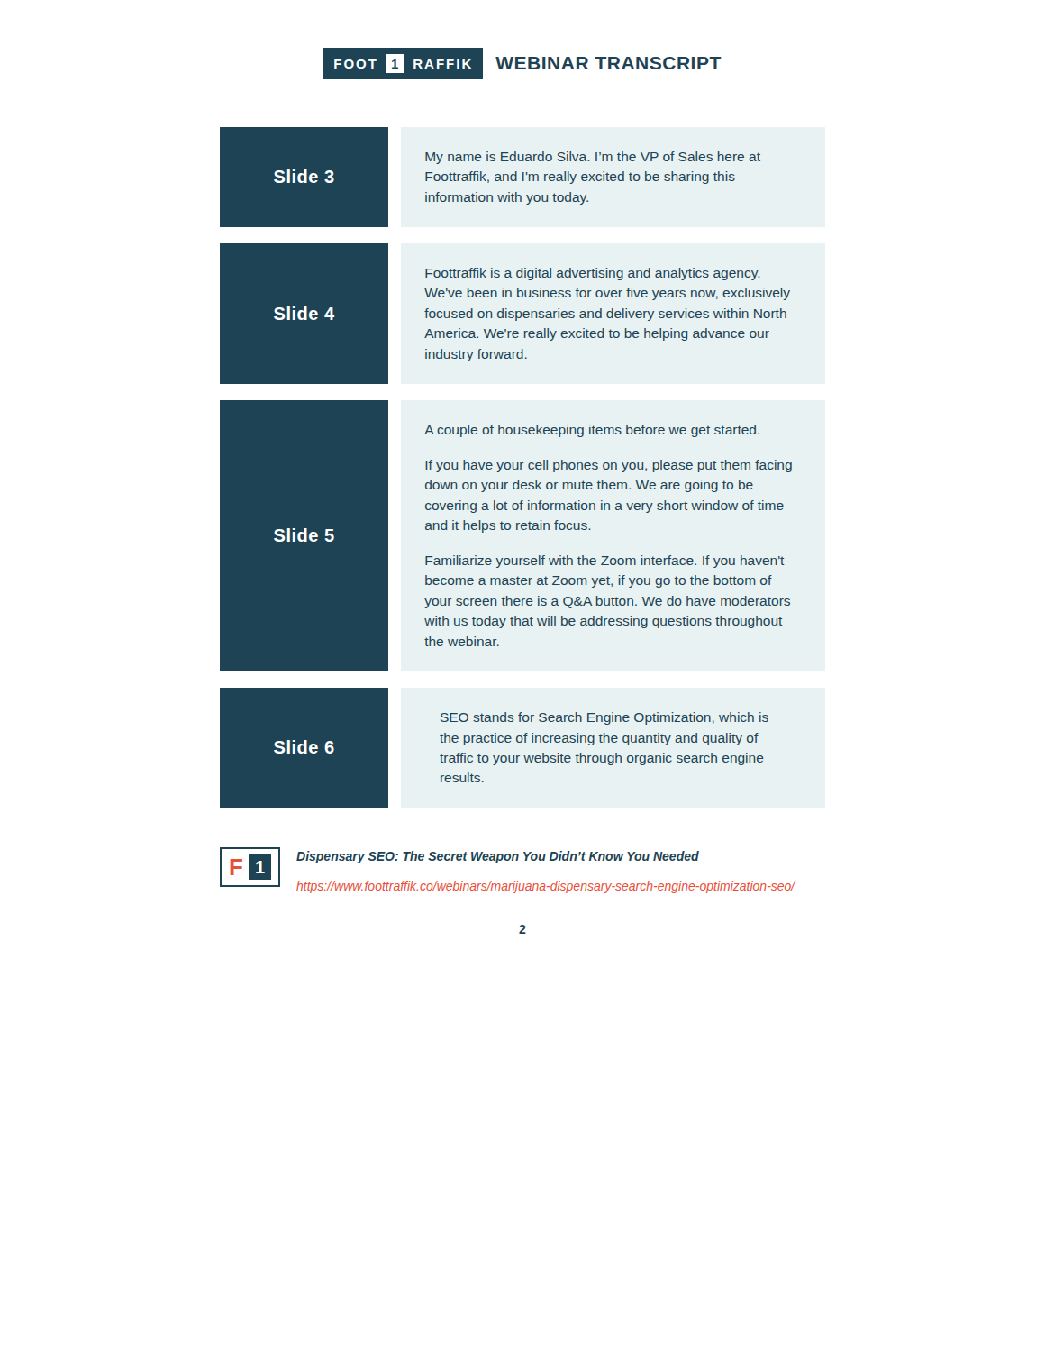FOOT 1 RAFFIK Webinar Transcript
Slide 3
My name is Eduardo Silva. I’m the VP of Sales here at Foottraffik, and I'm really excited to be sharing this information with you today.
Slide 4
Foottraffik is a digital advertising and analytics agency. We've been in business for over five years now, exclusively focused on dispensaries and delivery services within North America. We're really excited to be helping advance our industry forward.
Slide 5
A couple of housekeeping items before we get started.
If you have your cell phones on you, please put them facing down on your desk or mute them. We are going to be covering a lot of information in a very short window of time and it helps to retain focus.
Familiarize yourself with the Zoom interface. If you haven't become a master at Zoom yet, if you go to the bottom of your screen there is a Q&A button. We do have moderators with us today that will be addressing questions throughout the webinar.
Slide 6
SEO stands for Search Engine Optimization, which is the practice of increasing the quantity and quality of traffic to your website through organic search engine results.
F 1
Dispensary SEO: The Secret Weapon You Didn’t Know You Needed
https://www.foottraffik.co/webinars/marijuana-dispensary-search-engine-optimization-seo/
2